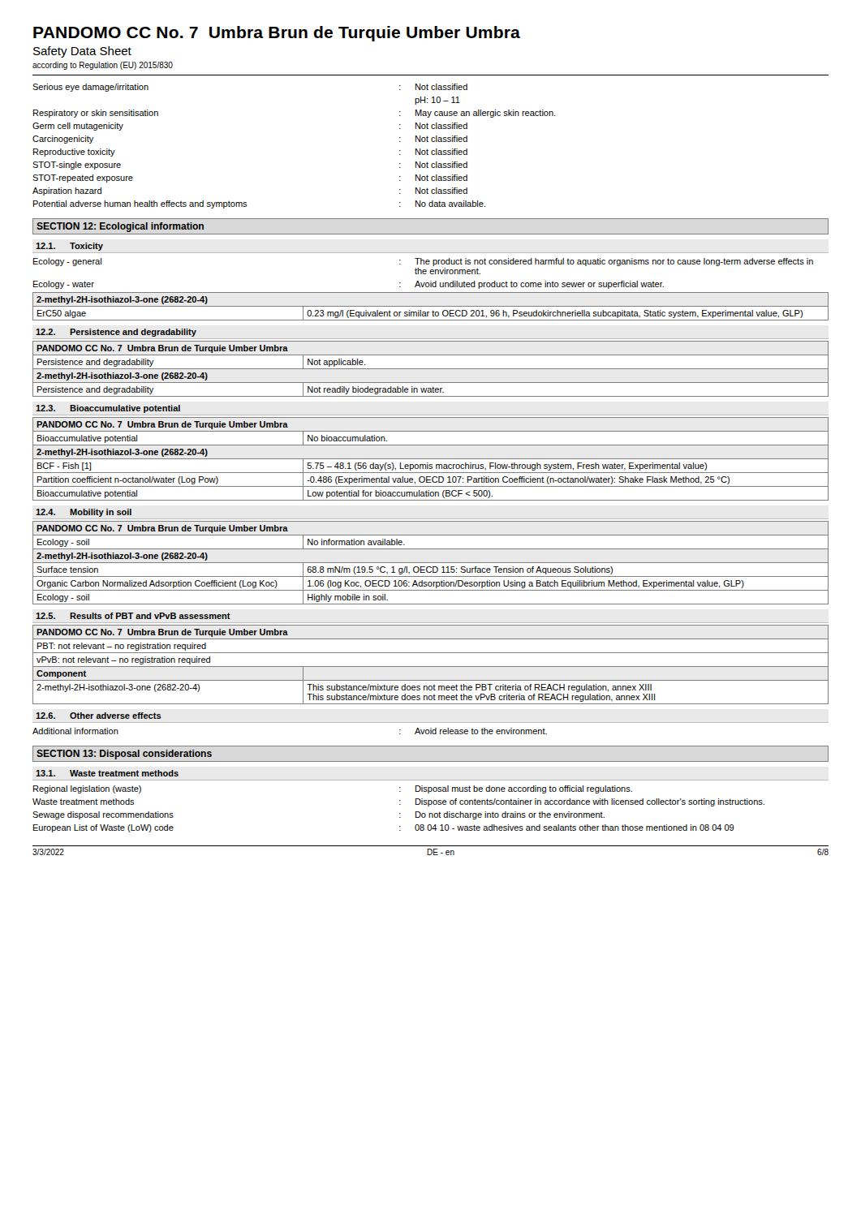PANDOMO CC No. 7 Umbra Brun de Turquie Umber Umbra
Safety Data Sheet
according to Regulation (EU) 2015/830
| Serious eye damage/irritation | : | Not classified |
| | | pH: 10 – 11 |
| Respiratory or skin sensitisation | : | May cause an allergic skin reaction. |
| Germ cell mutagenicity | : | Not classified |
| Carcinogenicity | : | Not classified |
| Reproductive toxicity | : | Not classified |
| STOT-single exposure | : | Not classified |
| STOT-repeated exposure | : | Not classified |
| Aspiration hazard | : | Not classified |
| Potential adverse human health effects and symptoms | : | No data available. |
SECTION 12: Ecological information
12.1. Toxicity
| Ecology - general | : | The product is not considered harmful to aquatic organisms nor to cause long-term adverse effects in the environment. |
| Ecology - water | : | Avoid undiluted product to come into sewer or superficial water. |
| 2-methyl-2H-isothiazol-3-one (2682-20-4) |
| ErC50 algae | 0.23 mg/l (Equivalent or similar to OECD 201, 96 h, Pseudokirchneriella subcapitata, Static system, Experimental value, GLP) |
12.2. Persistence and degradability
| PANDOMO CC No. 7 Umbra Brun de Turquie Umber Umbra |
| Persistence and degradability | Not applicable. |
| 2-methyl-2H-isothiazol-3-one (2682-20-4) |
| Persistence and degradability | Not readily biodegradable in water. |
12.3. Bioaccumulative potential
| PANDOMO CC No. 7 Umbra Brun de Turquie Umber Umbra |
| Bioaccumulative potential | No bioaccumulation. |
| 2-methyl-2H-isothiazol-3-one (2682-20-4) |
| BCF - Fish [1] | 5.75 – 48.1 (56 day(s), Lepomis macrochirus, Flow-through system, Fresh water, Experimental value) |
| Partition coefficient n-octanol/water (Log Pow) | -0.486 (Experimental value, OECD 107: Partition Coefficient (n-octanol/water): Shake Flask Method, 25 °C) |
| Bioaccumulative potential | Low potential for bioaccumulation (BCF < 500). |
12.4. Mobility in soil
| PANDOMO CC No. 7 Umbra Brun de Turquie Umber Umbra |
| Ecology - soil | No information available. |
| 2-methyl-2H-isothiazol-3-one (2682-20-4) |
| Surface tension | 68.8 mN/m (19.5 °C, 1 g/l, OECD 115: Surface Tension of Aqueous Solutions) |
| Organic Carbon Normalized Adsorption Coefficient (Log Koc) | 1.06 (log Koc, OECD 106: Adsorption/Desorption Using a Batch Equilibrium Method, Experimental value, GLP) |
| Ecology - soil | Highly mobile in soil. |
12.5. Results of PBT and vPvB assessment
| PANDOMO CC No. 7 Umbra Brun de Turquie Umber Umbra |
| PBT: not relevant – no registration required |
| vPvB: not relevant – no registration required |
| Component | |
| 2-methyl-2H-isothiazol-3-one (2682-20-4) | This substance/mixture does not meet the PBT criteria of REACH regulation, annex XIII This substance/mixture does not meet the vPvB criteria of REACH regulation, annex XIII |
12.6. Other adverse effects
| Additional information | : | Avoid release to the environment. |
SECTION 13: Disposal considerations
13.1. Waste treatment methods
| Regional legislation (waste) | : | Disposal must be done according to official regulations. |
| Waste treatment methods | : | Dispose of contents/container in accordance with licensed collector's sorting instructions. |
| Sewage disposal recommendations | : | Do not discharge into drains or the environment. |
| European List of Waste (LoW) code | : | 08 04 10 - waste adhesives and sealants other than those mentioned in 08 04 09 |
3/3/2022 DE - en 6/8